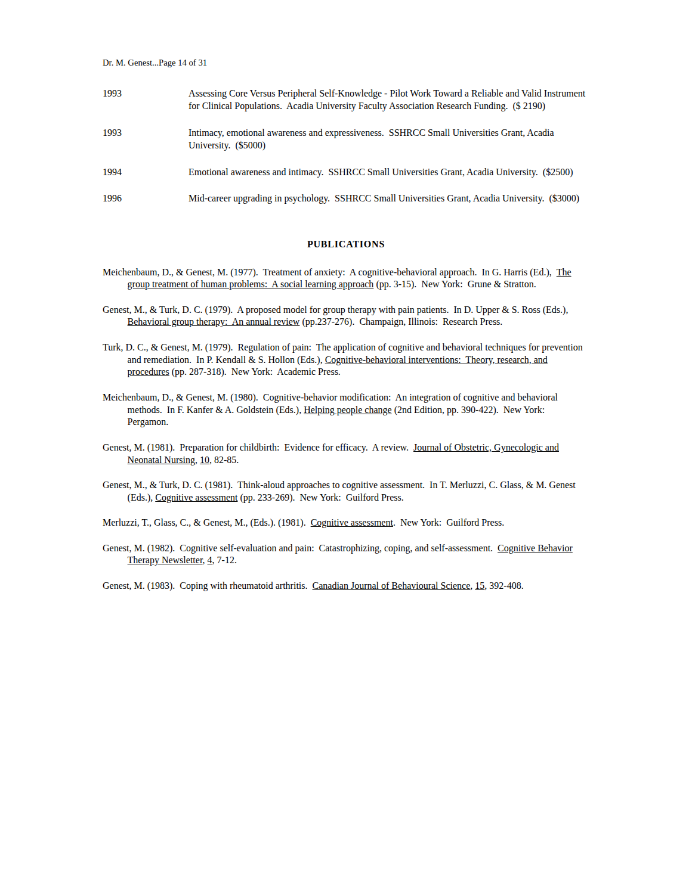Dr. M. Genest...Page 14 of 31
1993
Assessing Core Versus Peripheral Self-Knowledge - Pilot Work Toward a Reliable and Valid Instrument for Clinical Populations. Acadia University Faculty Association Research Funding. ($ 2190)
1993
Intimacy, emotional awareness and expressiveness. SSHRCC Small Universities Grant, Acadia University. ($5000)
1994
Emotional awareness and intimacy. SSHRCC Small Universities Grant, Acadia University. ($2500)
1996
Mid-career upgrading in psychology. SSHRCC Small Universities Grant, Acadia University. ($3000)
PUBLICATIONS
Meichenbaum, D., & Genest, M. (1977). Treatment of anxiety: A cognitive-behavioral approach. In G. Harris (Ed.), The group treatment of human problems: A social learning approach (pp. 3-15). New York: Grune & Stratton.
Genest, M., & Turk, D. C. (1979). A proposed model for group therapy with pain patients. In D. Upper & S. Ross (Eds.), Behavioral group therapy: An annual review (pp.237-276). Champaign, Illinois: Research Press.
Turk, D. C., & Genest, M. (1979). Regulation of pain: The application of cognitive and behavioral techniques for prevention and remediation. In P. Kendall & S. Hollon (Eds.), Cognitive-behavioral interventions: Theory, research, and procedures (pp. 287-318). New York: Academic Press.
Meichenbaum, D., & Genest, M. (1980). Cognitive-behavior modification: An integration of cognitive and behavioral methods. In F. Kanfer & A. Goldstein (Eds.), Helping people change (2nd Edition, pp. 390-422). New York: Pergamon.
Genest, M. (1981). Preparation for childbirth: Evidence for efficacy. A review. Journal of Obstetric, Gynecologic and Neonatal Nursing, 10, 82-85.
Genest, M., & Turk, D. C. (1981). Think-aloud approaches to cognitive assessment. In T. Merluzzi, C. Glass, & M. Genest (Eds.), Cognitive assessment (pp. 233-269). New York: Guilford Press.
Merluzzi, T., Glass, C., & Genest, M., (Eds.). (1981). Cognitive assessment. New York: Guilford Press.
Genest, M. (1982). Cognitive self-evaluation and pain: Catastrophizing, coping, and self-assessment. Cognitive Behavior Therapy Newsletter, 4, 7-12.
Genest, M. (1983). Coping with rheumatoid arthritis. Canadian Journal of Behavioural Science, 15, 392-408.